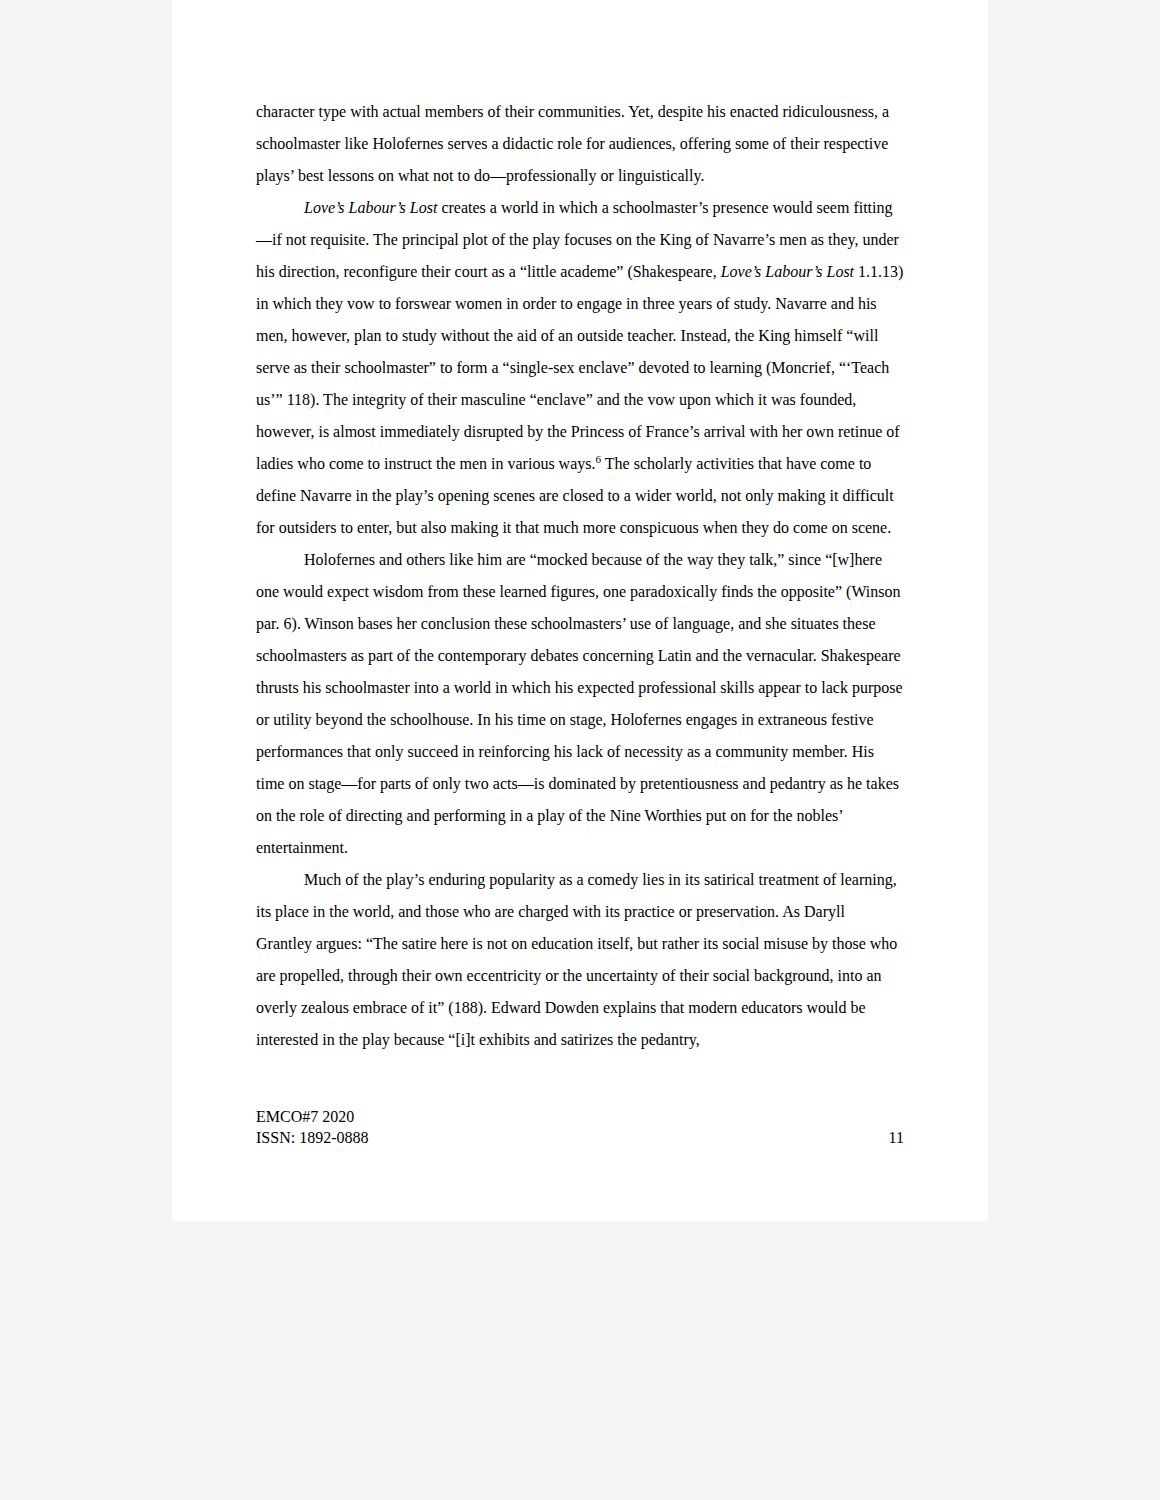character type with actual members of their communities. Yet, despite his enacted ridiculousness, a schoolmaster like Holofernes serves a didactic role for audiences, offering some of their respective plays’ best lessons on what not to do—professionally or linguistically.
Love’s Labour’s Lost creates a world in which a schoolmaster’s presence would seem fitting—if not requisite. The principal plot of the play focuses on the King of Navarre’s men as they, under his direction, reconfigure their court as a “little academe” (Shakespeare, Love’s Labour’s Lost 1.1.13) in which they vow to forswear women in order to engage in three years of study. Navarre and his men, however, plan to study without the aid of an outside teacher. Instead, the King himself “will serve as their schoolmaster” to form a “single-sex enclave” devoted to learning (Moncrief, “‘Teach us’” 118). The integrity of their masculine “enclave” and the vow upon which it was founded, however, is almost immediately disrupted by the Princess of France’s arrival with her own retinue of ladies who come to instruct the men in various ways.6 The scholarly activities that have come to define Navarre in the play’s opening scenes are closed to a wider world, not only making it difficult for outsiders to enter, but also making it that much more conspicuous when they do come on scene.
Holofernes and others like him are “mocked because of the way they talk,” since “[w]here one would expect wisdom from these learned figures, one paradoxically finds the opposite” (Winson par. 6). Winson bases her conclusion these schoolmasters’ use of language, and she situates these schoolmasters as part of the contemporary debates concerning Latin and the vernacular. Shakespeare thrusts his schoolmaster into a world in which his expected professional skills appear to lack purpose or utility beyond the schoolhouse. In his time on stage, Holofernes engages in extraneous festive performances that only succeed in reinforcing his lack of necessity as a community member. His time on stage—for parts of only two acts—is dominated by pretentiousness and pedantry as he takes on the role of directing and performing in a play of the Nine Worthies put on for the nobles’ entertainment.
Much of the play’s enduring popularity as a comedy lies in its satirical treatment of learning, its place in the world, and those who are charged with its practice or preservation. As Daryll Grantley argues: “The satire here is not on education itself, but rather its social misuse by those who are propelled, through their own eccentricity or the uncertainty of their social background, into an overly zealous embrace of it” (188). Edward Dowden explains that modern educators would be interested in the play because “[i]t exhibits and satirizes the pedantry,
EMCO#7 2020
ISSN: 1892-0888
11